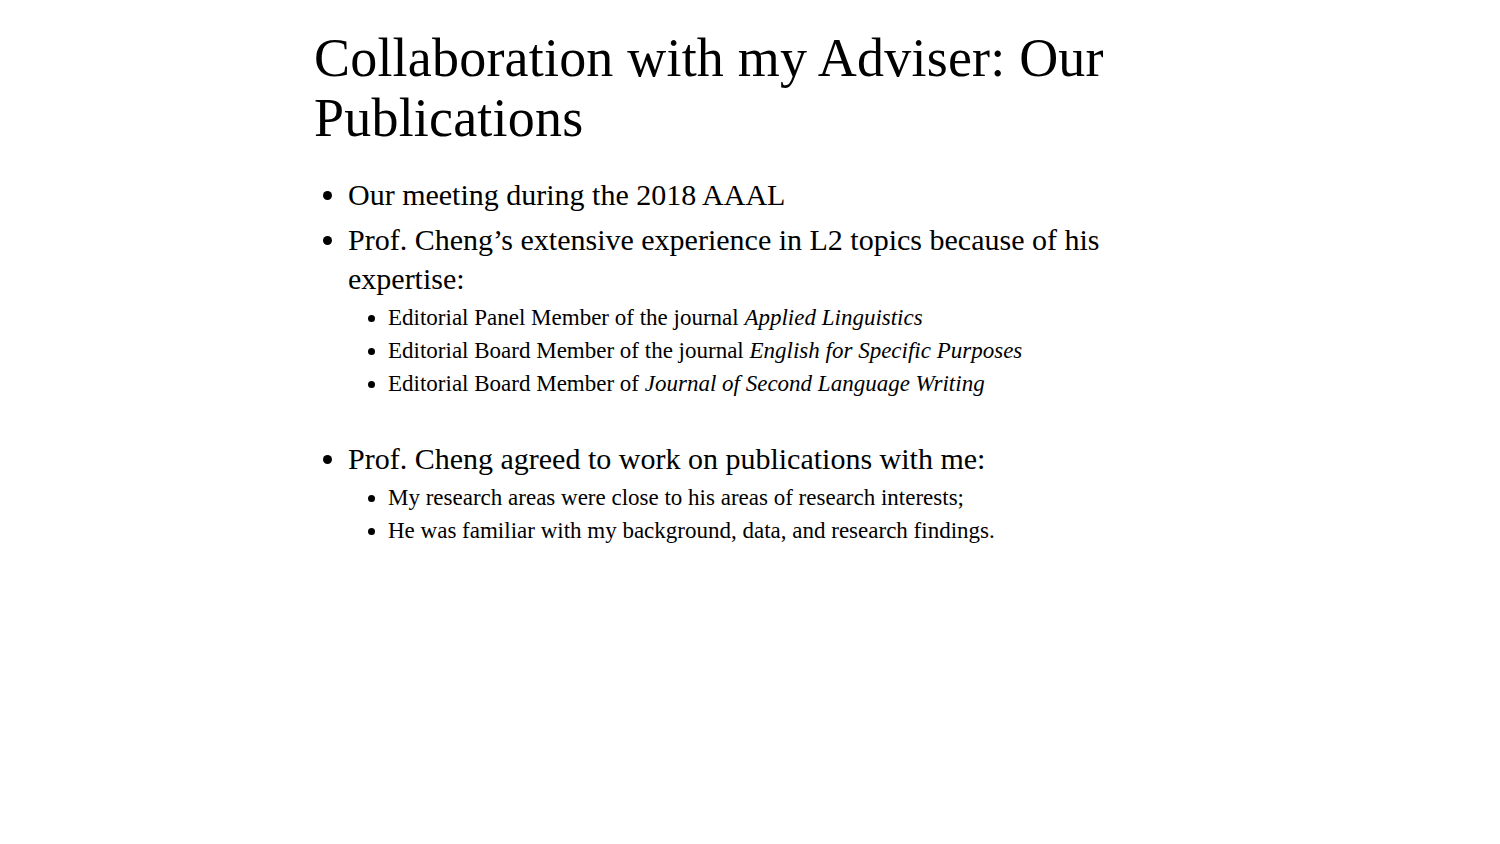Collaboration with my Adviser: Our Publications
Our meeting during the 2018 AAAL
Prof. Cheng’s extensive experience in L2 topics because of his expertise:
Editorial Panel Member of the journal Applied Linguistics
Editorial Board Member of the journal English for Specific Purposes
Editorial Board Member of Journal of Second Language Writing
Prof. Cheng agreed to work on publications with me:
My research areas were close to his areas of research interests;
He was familiar with my background, data, and research findings.